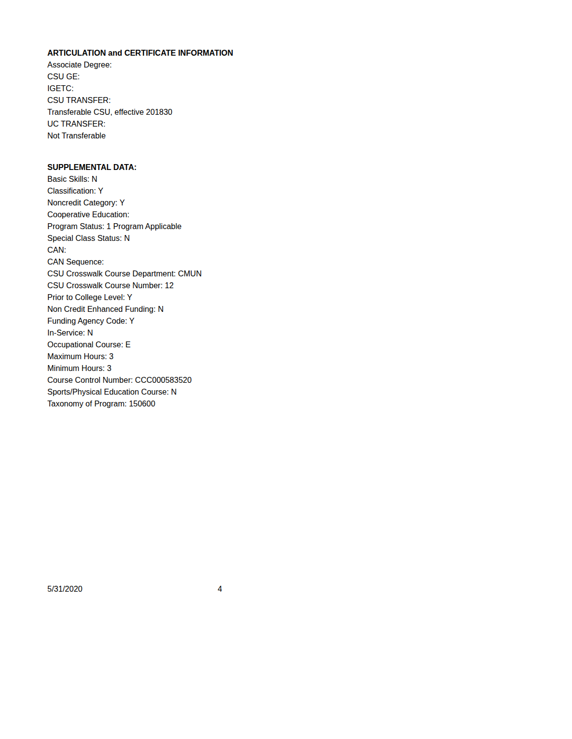ARTICULATION and CERTIFICATE INFORMATION
Associate Degree:
CSU GE:
IGETC:
CSU TRANSFER:
Transferable CSU, effective 201830
UC TRANSFER:
Not Transferable
SUPPLEMENTAL DATA:
Basic Skills: N
Classification: Y
Noncredit Category: Y
Cooperative Education:
Program Status: 1 Program Applicable
Special Class Status: N
CAN:
CAN Sequence:
CSU Crosswalk Course Department: CMUN
CSU Crosswalk Course Number: 12
Prior to College Level: Y
Non Credit Enhanced Funding: N
Funding Agency Code: Y
In-Service: N
Occupational Course: E
Maximum Hours: 3
Minimum Hours: 3
Course Control Number: CCC000583520
Sports/Physical Education Course: N
Taxonomy of Program: 150600
5/31/2020 4